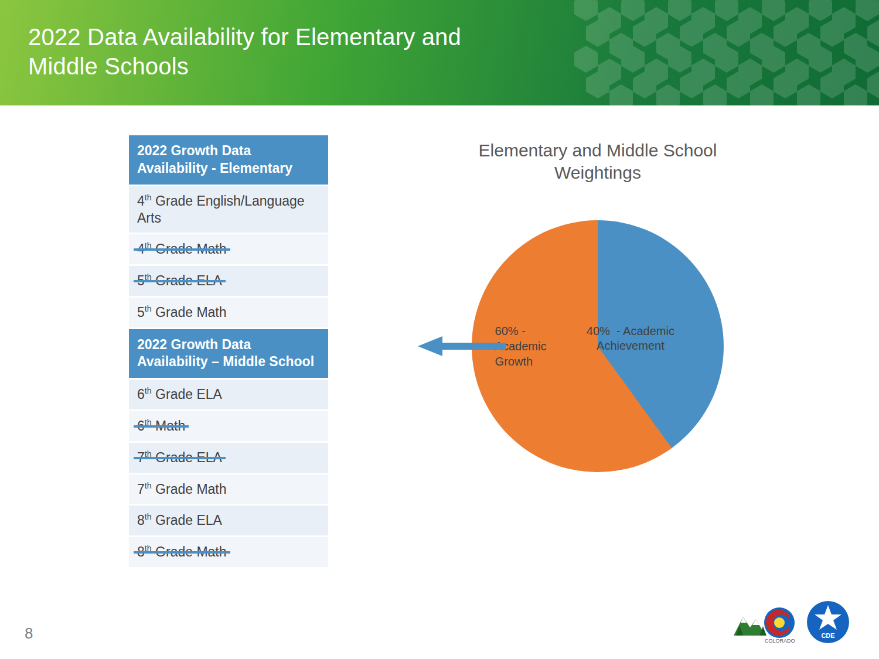2022 Data Availability for Elementary and
Middle Schools
| 2022 Growth Data Availability - Elementary |
| --- |
| 4 th Grade English/Language Arts |
| 4 th Grade Math |
| 5 th Grade ELA |
| 5 th Grade Math |
| 2022 Growth Data Availability – Middle School |
| 6 th Grade ELA |
| 6 th Math |
| 7 th Grade ELA |
| 7 th Grade Math |
| 8 th Grade ELA |
| 8 th Grade Math |
Elementary and Middle School Weightings
40% - Academic Achievement
60% - Academic Growth
8
COLORADO CDE